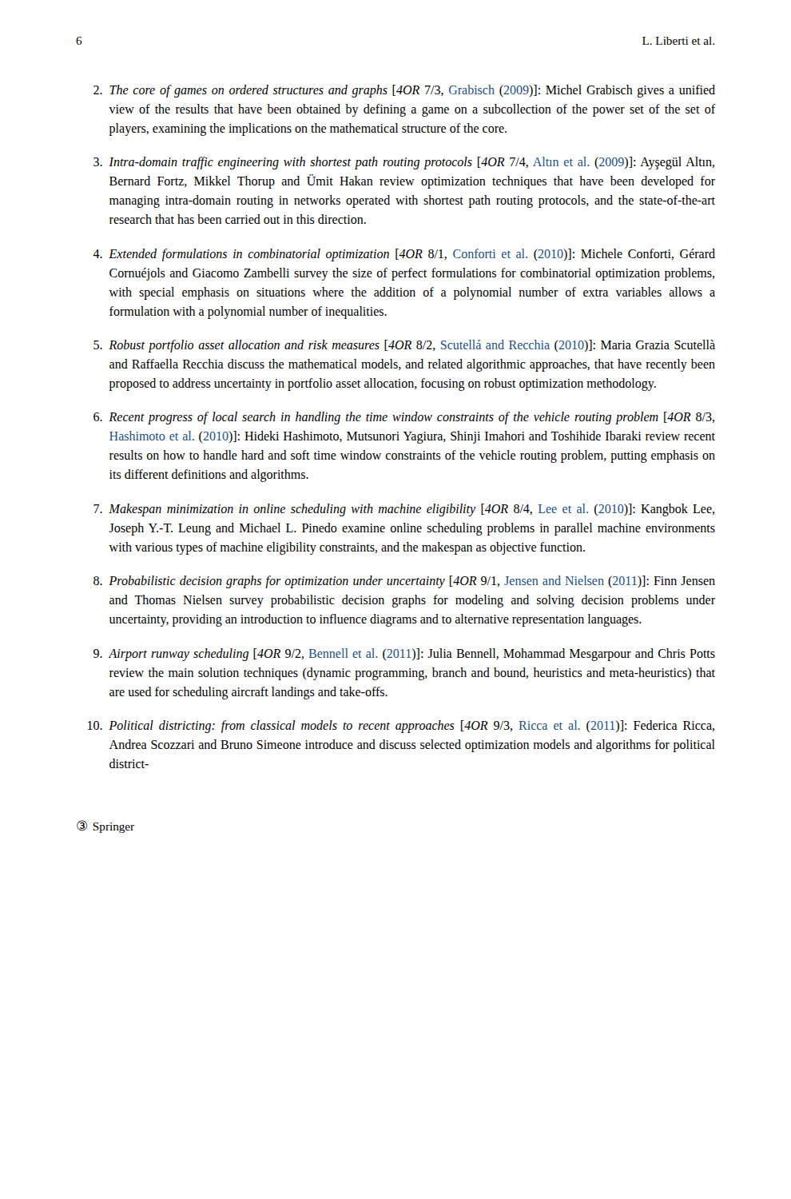6 L. Liberti et al.
The core of games on ordered structures and graphs [4OR 7/3, Grabisch (2009)]: Michel Grabisch gives a unified view of the results that have been obtained by defining a game on a subcollection of the power set of the set of players, examining the implications on the mathematical structure of the core.
Intra-domain traffic engineering with shortest path routing protocols [4OR 7/4, Altın et al. (2009)]: Ayşegül Altın, Bernard Fortz, Mikkel Thorup and Ümit Hakan review optimization techniques that have been developed for managing intra-domain routing in networks operated with shortest path routing protocols, and the state-of-the-art research that has been carried out in this direction.
Extended formulations in combinatorial optimization [4OR 8/1, Conforti et al. (2010)]: Michele Conforti, Gérard Cornuéjols and Giacomo Zambelli survey the size of perfect formulations for combinatorial optimization problems, with special emphasis on situations where the addition of a polynomial number of extra variables allows a formulation with a polynomial number of inequalities.
Robust portfolio asset allocation and risk measures [4OR 8/2, Scutellá and Recchia (2010)]: Maria Grazia Scutellà and Raffaella Recchia discuss the mathematical models, and related algorithmic approaches, that have recently been proposed to address uncertainty in portfolio asset allocation, focusing on robust optimization methodology.
Recent progress of local search in handling the time window constraints of the vehicle routing problem [4OR 8/3, Hashimoto et al. (2010)]: Hideki Hashimoto, Mutsunori Yagiura, Shinji Imahori and Toshihide Ibaraki review recent results on how to handle hard and soft time window constraints of the vehicle routing problem, putting emphasis on its different definitions and algorithms.
Makespan minimization in online scheduling with machine eligibility [4OR 8/4, Lee et al. (2010)]: Kangbok Lee, Joseph Y.-T. Leung and Michael L. Pinedo examine online scheduling problems in parallel machine environments with various types of machine eligibility constraints, and the makespan as objective function.
Probabilistic decision graphs for optimization under uncertainty [4OR 9/1, Jensen and Nielsen (2011)]: Finn Jensen and Thomas Nielsen survey probabilistic decision graphs for modeling and solving decision problems under uncertainty, providing an introduction to influence diagrams and to alternative representation languages.
Airport runway scheduling [4OR 9/2, Bennell et al. (2011)]: Julia Bennell, Mohammad Mesgarpour and Chris Potts review the main solution techniques (dynamic programming, branch and bound, heuristics and meta-heuristics) that are used for scheduling aircraft landings and take-offs.
Political districting: from classical models to recent approaches [4OR 9/3, Ricca et al. (2011)]: Federica Ricca, Andrea Scozzari and Bruno Simeone introduce and discuss selected optimization models and algorithms for political district-
③ Springer